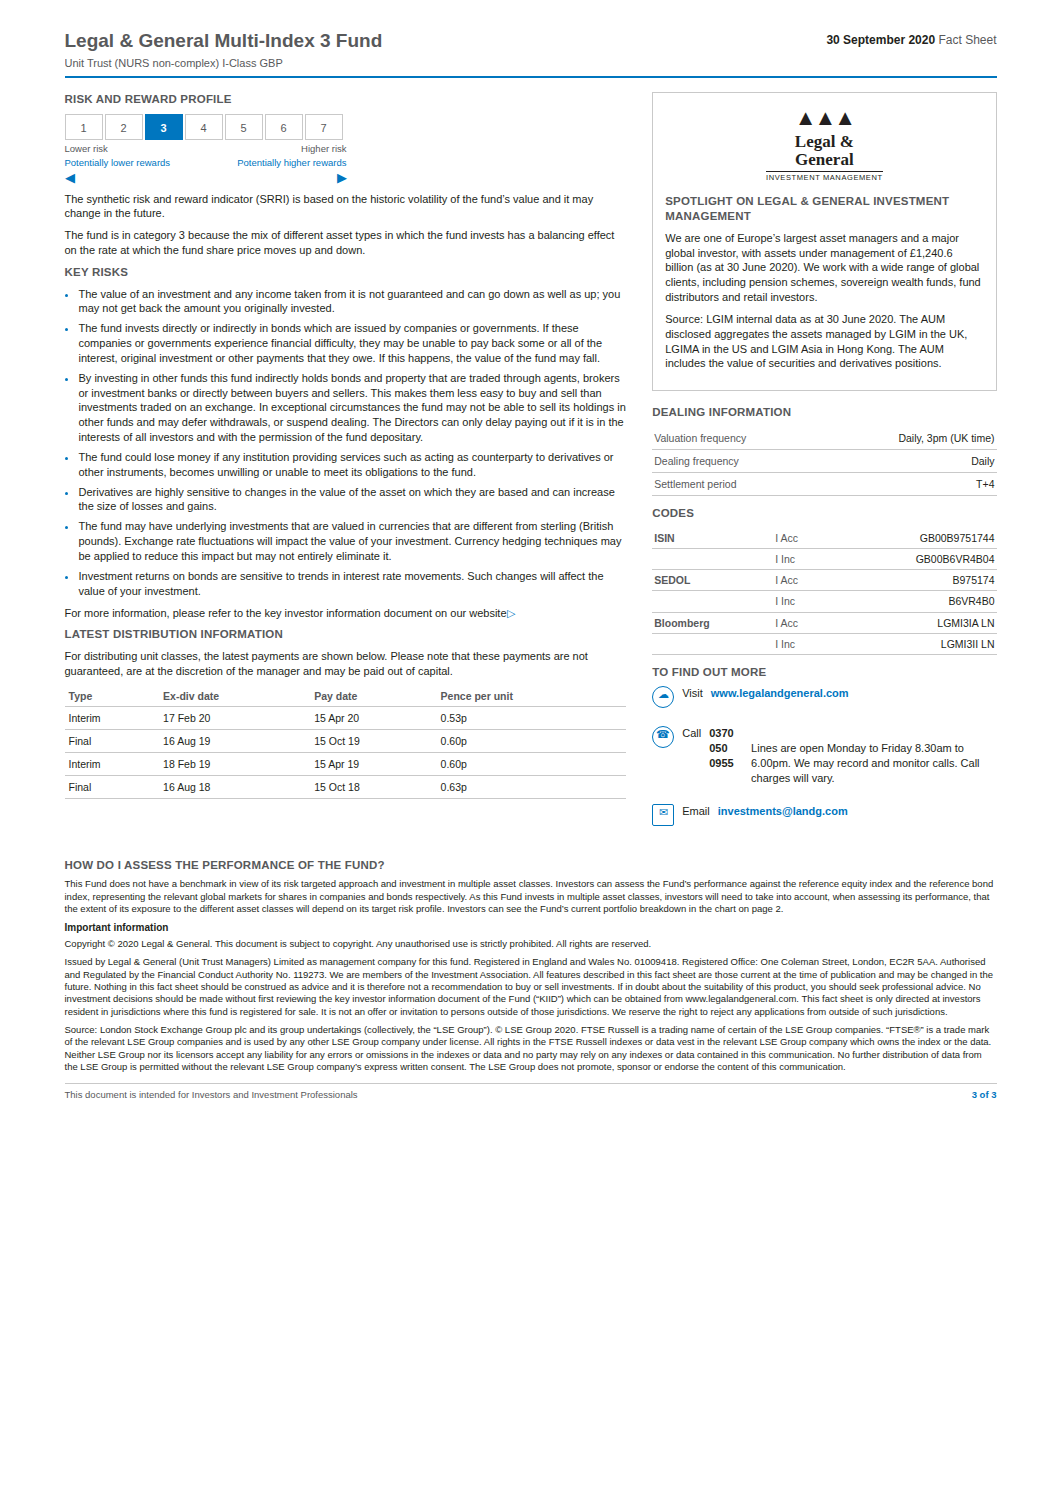Legal & General Multi-Index 3 Fund
30 September 2020 Fact Sheet
Unit Trust (NURS non-complex) I-Class GBP
Risk and Reward Profile
1
2
3
4
5
6
7
Lower risk Higher risk
Potentially lower rewards Potentially higher rewards
◀▶
The synthetic risk and reward indicator (SRRI) is based on the historic volatility of the fund’s value and it may change in the future.
The fund is in category 3 because the mix of different asset types in which the fund invests has a balancing effect on the rate at which the fund share price moves up and down.
Key Risks
The value of an investment and any income taken from it is not guaranteed and can go down as well as up; you may not get back the amount you originally invested.
The fund invests directly or indirectly in bonds which are issued by companies or governments. If these companies or governments experience financial difficulty, they may be unable to pay back some or all of the interest, original investment or other payments that they owe. If this happens, the value of the fund may fall.
By investing in other funds this fund indirectly holds bonds and property that are traded through agents, brokers or investment banks or directly between buyers and sellers. This makes them less easy to buy and sell than investments traded on an exchange. In exceptional circumstances the fund may not be able to sell its holdings in other funds and may defer withdrawals, or suspend dealing. The Directors can only delay paying out if it is in the interests of all investors and with the permission of the fund depositary.
The fund could lose money if any institution providing services such as acting as counterparty to derivatives or other instruments, becomes unwilling or unable to meet its obligations to the fund.
Derivatives are highly sensitive to changes in the value of the asset on which they are based and can increase the size of losses and gains.
The fund may have underlying investments that are valued in currencies that are different from sterling (British pounds). Exchange rate fluctuations will impact the value of your investment. Currency hedging techniques may be applied to reduce this impact but may not entirely eliminate it.
Investment returns on bonds are sensitive to trends in interest rate movements. Such changes will affect the value of your investment.
For more information, please refer to the key investor information document on our website▷
Latest Distribution Information
For distributing unit classes, the latest payments are shown below. Please note that these payments are not guaranteed, are at the discretion of the manager and may be paid out of capital.
| Type | Ex-div date | Pay date | Pence per unit |
| --- | --- | --- | --- |
| Interim | 17 Feb 20 | 15 Apr 20 | 0.53p |
| Final | 16 Aug 19 | 15 Oct 19 | 0.60p |
| Interim | 18 Feb 19 | 15 Apr 19 | 0.60p |
| Final | 16 Aug 18 | 15 Oct 18 | 0.63p |
▲▲▲
Legal &
General
INVESTMENT MANAGEMENT
Spotlight on Legal & General Investment Management
We are one of Europe’s largest asset managers and a major global investor, with assets under management of £1,240.6 billion (as at 30 June 2020). We work with a wide range of global clients, including pension schemes, sovereign wealth funds, fund distributors and retail investors.
Source: LGIM internal data as at 30 June 2020. The AUM disclosed aggregates the assets managed by LGIM in the UK, LGIMA in the US and LGIM Asia in Hong Kong. The AUM includes the value of securities and derivatives positions.
Dealing Information
| Valuation frequency | Daily, 3pm (UK time) |
| Dealing frequency | Daily |
| Settlement period | T+4 |
Codes
| ISIN | I Acc | GB00B9751744 |
| | I Inc | GB00B6VR4B04 |
| SEDOL | I Acc | B975174 |
| | I Inc | B6VR4B0 |
| Bloomberg | I Acc | LGMI3IA LN |
| | I Inc | LGMI3II LN |
To Find Out More
☁
Visit www.legalandgeneral.com
☎
Call 0370 050 0955
Lines are open Monday to Friday 8.30am to 6.00pm. We may record and monitor calls. Call charges will vary.
✉
Email investments@landg.com
How do I assess the performance of the fund?
This Fund does not have a benchmark in view of its risk targeted approach and investment in multiple asset classes. Investors can assess the Fund’s performance against the reference equity index and the reference bond index, representing the relevant global markets for shares in companies and bonds respectively. As this Fund invests in multiple asset classes, investors will need to take into account, when assessing its performance, that the extent of its exposure to the different asset classes will depend on its target risk profile. Investors can see the Fund’s current portfolio breakdown in the chart on page 2.
Important information
Copyright © 2020 Legal & General. This document is subject to copyright. Any unauthorised use is strictly prohibited. All rights are reserved.
Issued by Legal & General (Unit Trust Managers) Limited as management company for this fund. Registered in England and Wales No. 01009418. Registered Office: One Coleman Street, London, EC2R 5AA. Authorised and Regulated by the Financial Conduct Authority No. 119273. We are members of the Investment Association. All features described in this fact sheet are those current at the time of publication and may be changed in the future. Nothing in this fact sheet should be construed as advice and it is therefore not a recommendation to buy or sell investments. If in doubt about the suitability of this product, you should seek professional advice. No investment decisions should be made without first reviewing the key investor information document of the Fund (“KIID”) which can be obtained from www.legalandgeneral.com. This fact sheet is only directed at investors resident in jurisdictions where this fund is registered for sale. It is not an offer or invitation to persons outside of those jurisdictions. We reserve the right to reject any applications from outside of such jurisdictions.
Source: London Stock Exchange Group plc and its group undertakings (collectively, the “LSE Group”). © LSE Group 2020. FTSE Russell is a trading name of certain of the LSE Group companies. “FTSE®” is a trade mark of the relevant LSE Group companies and is used by any other LSE Group company under license. All rights in the FTSE Russell indexes or data vest in the relevant LSE Group company which owns the index or the data. Neither LSE Group nor its licensors accept any liability for any errors or omissions in the indexes or data and no party may rely on any indexes or data contained in this communication. No further distribution of data from the LSE Group is permitted without the relevant LSE Group company’s express written consent. The LSE Group does not promote, sponsor or endorse the content of this communication.
This document is intended for Investors and Investment Professionals 3 of 3